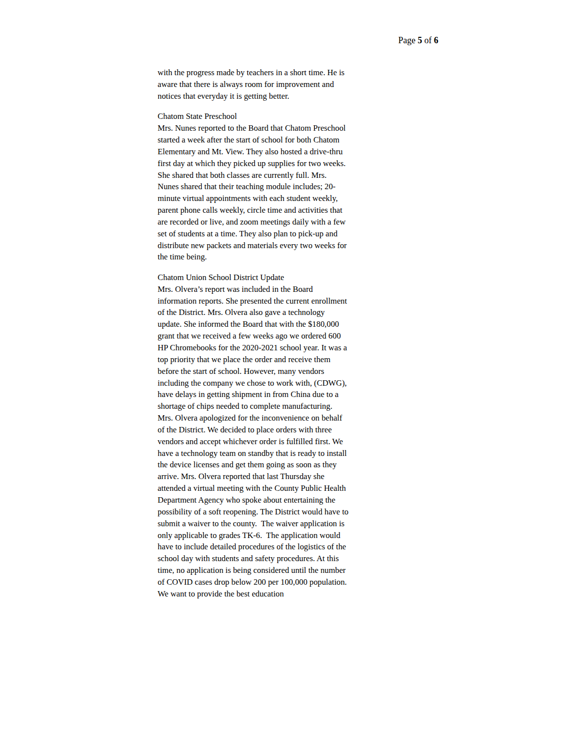Page 5 of 6
with the progress made by teachers in a short time. He is aware that there is always room for improvement and notices that everyday it is getting better.
Chatom State Preschool
Mrs. Nunes reported to the Board that Chatom Preschool started a week after the start of school for both Chatom Elementary and Mt. View. They also hosted a drive-thru first day at which they picked up supplies for two weeks. She shared that both classes are currently full. Mrs. Nunes shared that their teaching module includes; 20-minute virtual appointments with each student weekly, parent phone calls weekly, circle time and activities that are recorded or live, and zoom meetings daily with a few set of students at a time. They also plan to pick-up and distribute new packets and materials every two weeks for the time being.
Chatom Union School District Update
Mrs. Olvera’s report was included in the Board information reports. She presented the current enrollment of the District. Mrs. Olvera also gave a technology update. She informed the Board that with the $180,000 grant that we received a few weeks ago we ordered 600 HP Chromebooks for the 2020-2021 school year. It was a top priority that we place the order and receive them before the start of school. However, many vendors including the company we chose to work with, (CDWG), have delays in getting shipment in from China due to a shortage of chips needed to complete manufacturing. Mrs. Olvera apologized for the inconvenience on behalf of the District. We decided to place orders with three vendors and accept whichever order is fulfilled first. We have a technology team on standby that is ready to install the device licenses and get them going as soon as they arrive. Mrs. Olvera reported that last Thursday she attended a virtual meeting with the County Public Health Department Agency who spoke about entertaining the possibility of a soft reopening. The District would have to submit a waiver to the county. The waiver application is only applicable to grades TK-6. The application would have to include detailed procedures of the logistics of the school day with students and safety procedures. At this time, no application is being considered until the number of COVID cases drop below 200 per 100,000 population. We want to provide the best education